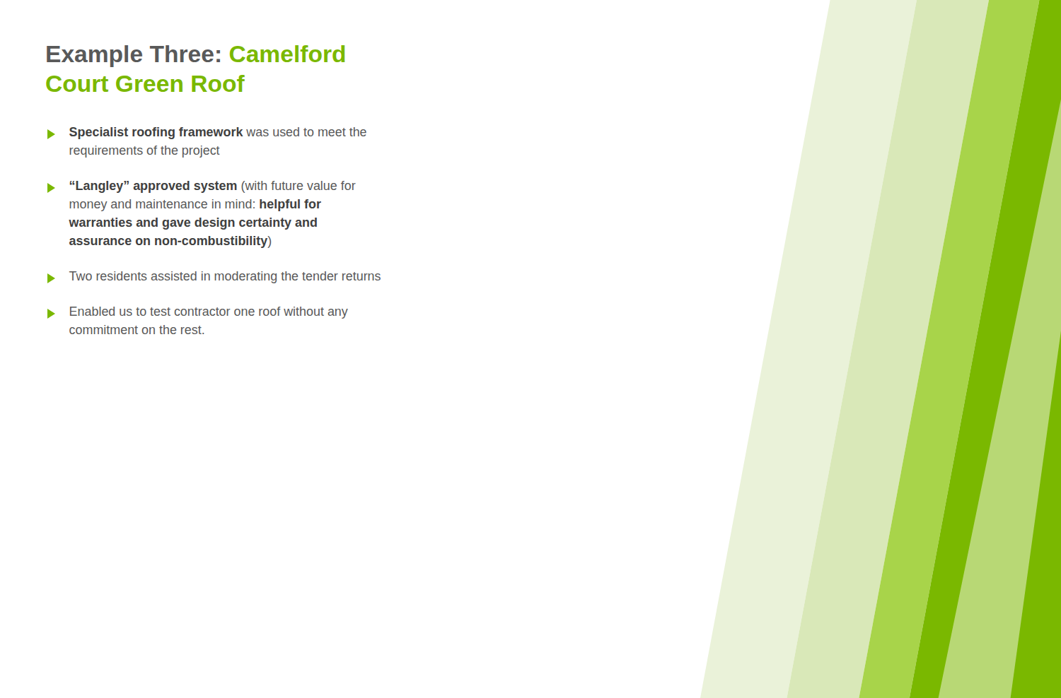Example Three: Camelford Court Green Roof
Specialist roofing framework was used to meet the requirements of the project
“Langley” approved system (with future value for money and maintenance in mind: helpful for warranties and gave design certainty and assurance on non-combustibility)
Two residents assisted in moderating the tender returns
Enabled us to test contractor one roof without any commitment on the rest.
Isometric drawing of Camelford Court green roof with solar panels.